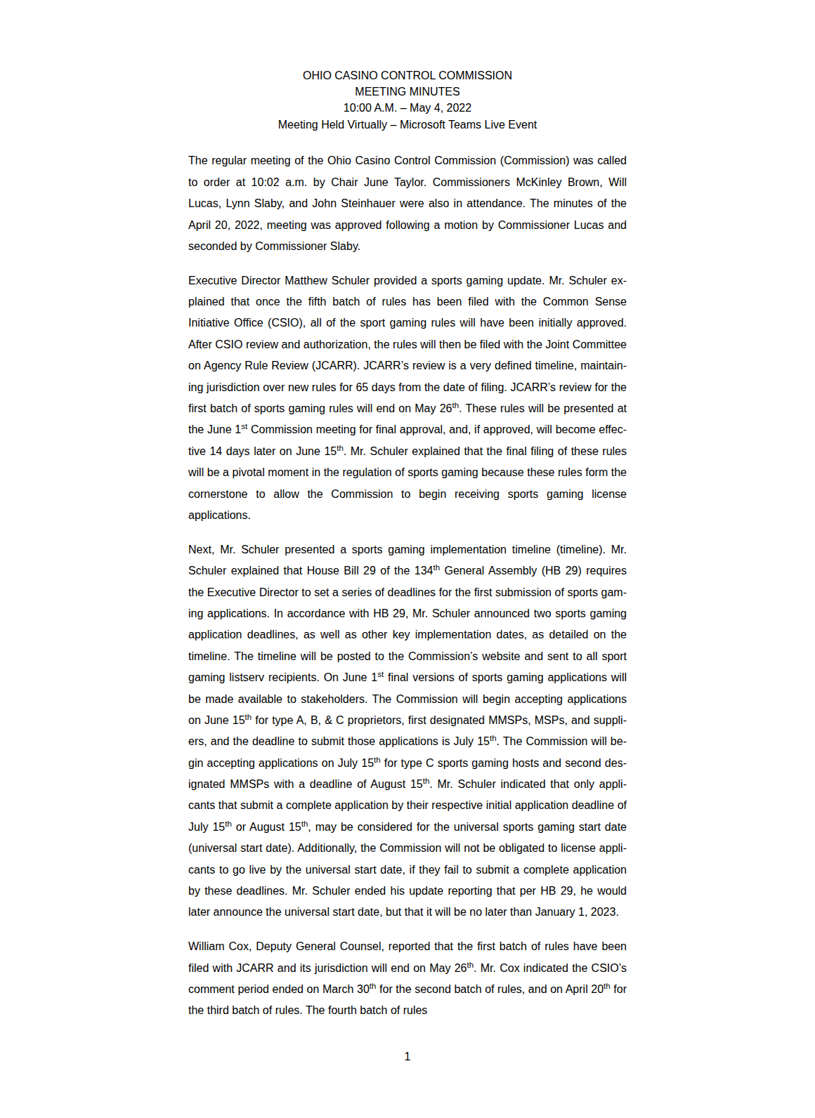OHIO CASINO CONTROL COMMISSION
MEETING MINUTES
10:00 A.M. – May 4, 2022
Meeting Held Virtually – Microsoft Teams Live Event
The regular meeting of the Ohio Casino Control Commission (Commission) was called to order at 10:02 a.m. by Chair June Taylor. Commissioners McKinley Brown, Will Lucas, Lynn Slaby, and John Steinhauer were also in attendance. The minutes of the April 20, 2022, meeting was approved following a motion by Commissioner Lucas and seconded by Commissioner Slaby.
Executive Director Matthew Schuler provided a sports gaming update. Mr. Schuler explained that once the fifth batch of rules has been filed with the Common Sense Initiative Office (CSIO), all of the sport gaming rules will have been initially approved. After CSIO review and authorization, the rules will then be filed with the Joint Committee on Agency Rule Review (JCARR). JCARR’s review is a very defined timeline, maintaining jurisdiction over new rules for 65 days from the date of filing. JCARR’s review for the first batch of sports gaming rules will end on May 26th. These rules will be presented at the June 1st Commission meeting for final approval, and, if approved, will become effective 14 days later on June 15th. Mr. Schuler explained that the final filing of these rules will be a pivotal moment in the regulation of sports gaming because these rules form the cornerstone to allow the Commission to begin receiving sports gaming license applications.
Next, Mr. Schuler presented a sports gaming implementation timeline (timeline). Mr. Schuler explained that House Bill 29 of the 134th General Assembly (HB 29) requires the Executive Director to set a series of deadlines for the first submission of sports gaming applications. In accordance with HB 29, Mr. Schuler announced two sports gaming application deadlines, as well as other key implementation dates, as detailed on the timeline. The timeline will be posted to the Commission’s website and sent to all sport gaming listserv recipients. On June 1st final versions of sports gaming applications will be made available to stakeholders. The Commission will begin accepting applications on June 15th for type A, B, & C proprietors, first designated MMSPs, MSPs, and suppliers, and the deadline to submit those applications is July 15th. The Commission will begin accepting applications on July 15th for type C sports gaming hosts and second designated MMSPs with a deadline of August 15th. Mr. Schuler indicated that only applicants that submit a complete application by their respective initial application deadline of July 15th or August 15th, may be considered for the universal sports gaming start date (universal start date). Additionally, the Commission will not be obligated to license applicants to go live by the universal start date, if they fail to submit a complete application by these deadlines. Mr. Schuler ended his update reporting that per HB 29, he would later announce the universal start date, but that it will be no later than January 1, 2023.
William Cox, Deputy General Counsel, reported that the first batch of rules have been filed with JCARR and its jurisdiction will end on May 26th. Mr. Cox indicated the CSIO’s comment period ended on March 30th for the second batch of rules, and on April 20th for the third batch of rules. The fourth batch of rules
1